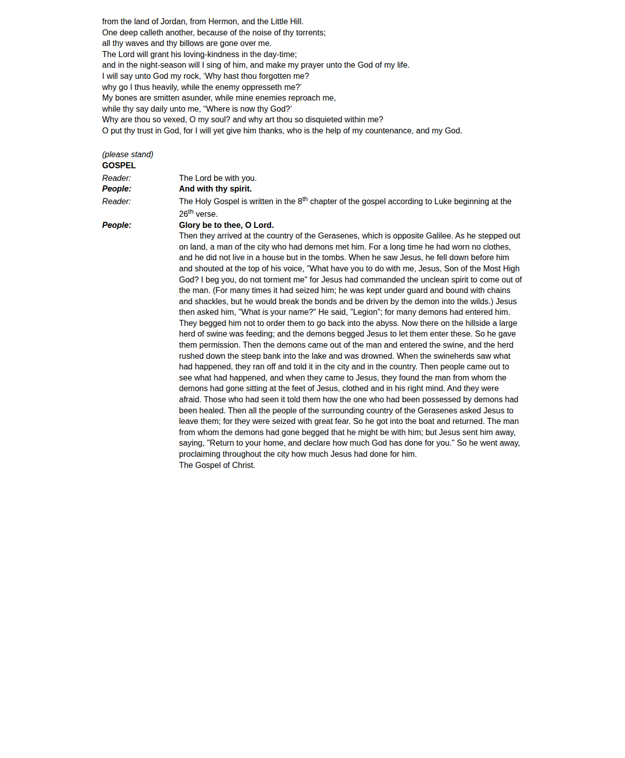from the land of Jordan, from Hermon, and the Little Hill.
One deep calleth another, because of the noise of thy torrents;
all thy waves and thy billows are gone over me.
The Lord will grant his loving-kindness in the day-time;
and in the night-season will I sing of him, and make my prayer unto the God of my life.
I will say unto God my rock, ‘Why hast thou forgotten me?
why go I thus heavily, while the enemy oppresseth me?’
My bones are smitten asunder, while mine enemies reproach me,
while thy say daily unto me, “Where is now thy God?’
Why are thou so vexed, O my soul? and why art thou so disquieted within me?
O put thy trust in God, for I will yet give him thanks, who is the help of my countenance, and my God.
(please stand)
Gospel
Reader:
The Lord be with you.
People:
And with thy spirit.
Reader:
The Holy Gospel is written in the 8th chapter of the gospel according to Luke beginning at the 26th verse.
People:
Glory be to thee, O Lord.
Then they arrived at the country of the Gerasenes, which is opposite Galilee. As he stepped out on land, a man of the city who had demons met him. For a long time he had worn no clothes, and he did not live in a house but in the tombs. When he saw Jesus, he fell down before him and shouted at the top of his voice, "What have you to do with me, Jesus, Son of the Most High God? I beg you, do not torment me" for Jesus had commanded the unclean spirit to come out of the man. (For many times it had seized him; he was kept under guard and bound with chains and shackles, but he would break the bonds and be driven by the demon into the wilds.) Jesus then asked him, "What is your name?" He said, "Legion"; for many demons had entered him. They begged him not to order them to go back into the abyss. Now there on the hillside a large herd of swine was feeding; and the demons begged Jesus to let them enter these. So he gave them permission. Then the demons came out of the man and entered the swine, and the herd rushed down the steep bank into the lake and was drowned. When the swineherds saw what had happened, they ran off and told it in the city and in the country. Then people came out to see what had happened, and when they came to Jesus, they found the man from whom the demons had gone sitting at the feet of Jesus, clothed and in his right mind. And they were afraid. Those who had seen it told them how the one who had been possessed by demons had been healed. Then all the people of the surrounding country of the Gerasenes asked Jesus to leave them; for they were seized with great fear. So he got into the boat and returned. The man from whom the demons had gone begged that he might be with him; but Jesus sent him away, saying, "Return to your home, and declare how much God has done for you." So he went away, proclaiming throughout the city how much Jesus had done for him.
The Gospel of Christ.